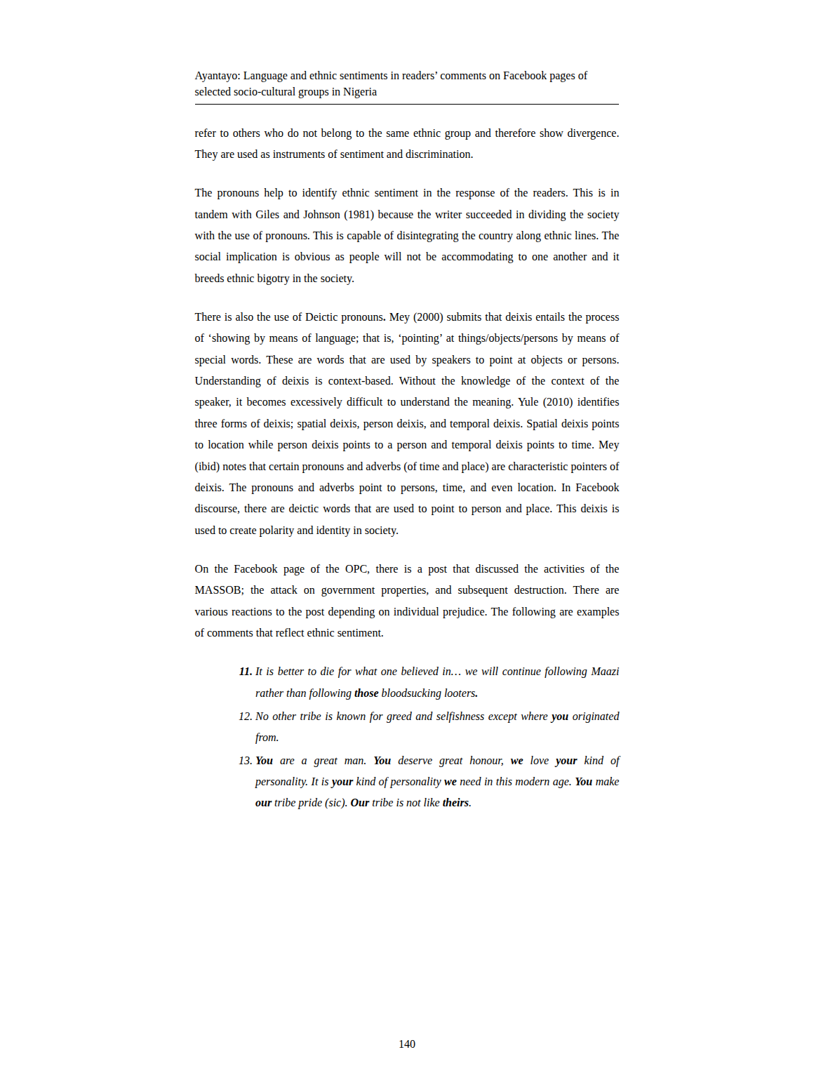Ayantayo: Language and ethnic sentiments in readers’ comments on Facebook pages of selected socio-cultural groups in Nigeria
refer to others who do not belong to the same ethnic group and therefore show divergence. They are used as instruments of sentiment and discrimination.
The pronouns help to identify ethnic sentiment in the response of the readers. This is in tandem with Giles and Johnson (1981) because the writer succeeded in dividing the society with the use of pronouns. This is capable of disintegrating the country along ethnic lines. The social implication is obvious as people will not be accommodating to one another and it breeds ethnic bigotry in the society.
There is also the use of Deictic pronouns. Mey (2000) submits that deixis entails the process of ‘showing by means of language; that is, ‘pointing’ at things/objects/persons by means of special words. These are words that are used by speakers to point at objects or persons. Understanding of deixis is context-based. Without the knowledge of the context of the speaker, it becomes excessively difficult to understand the meaning. Yule (2010) identifies three forms of deixis; spatial deixis, person deixis, and temporal deixis. Spatial deixis points to location while person deixis points to a person and temporal deixis points to time. Mey (ibid) notes that certain pronouns and adverbs (of time and place) are characteristic pointers of deixis. The pronouns and adverbs point to persons, time, and even location. In Facebook discourse, there are deictic words that are used to point to person and place. This deixis is used to create polarity and identity in society.
On the Facebook page of the OPC, there is a post that discussed the activities of the MASSOB; the attack on government properties, and subsequent destruction. There are various reactions to the post depending on individual prejudice. The following are examples of comments that reflect ethnic sentiment.
It is better to die for what one believed in… we will continue following Maazi rather than following those bloodsucking looters.
No other tribe is known for greed and selfishness except where you originated from.
You are a great man. You deserve great honour, we love your kind of personality. It is your kind of personality we need in this modern age. You make our tribe pride (sic). Our tribe is not like theirs.
140